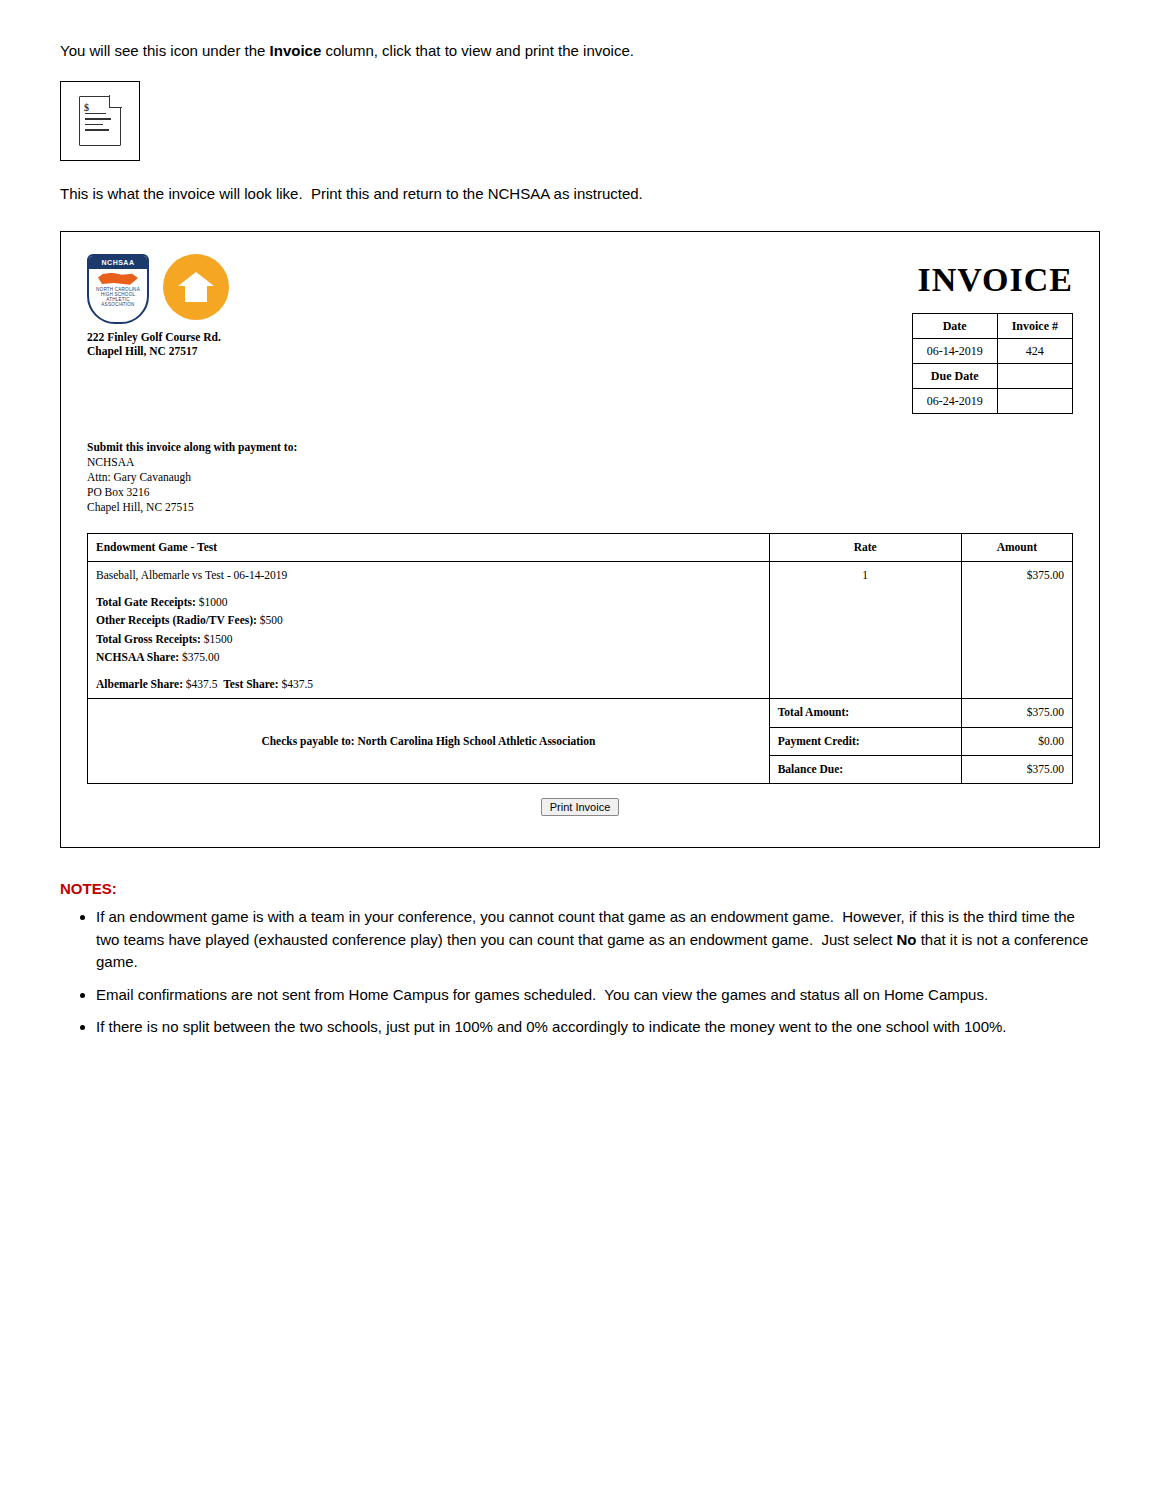You will see this icon under the Invoice column, click that to view and print the invoice.
$
This is what the invoice will look like. Print this and return to the NCHSAA as instructed.
NCHSAA
NORTH CAROLINA HIGH SCHOOL ATHLETIC ASSOCIATION
222 Finley Golf Course Rd.
Chapel Hill, NC 27517
INVOICE
| Date | Invoice # |
| --- | --- |
| 06-14-2019 | 424 |
| Due Date | |
| 06-24-2019 | |
Submit this invoice along with payment to:
NCHSAA
Attn: Gary Cavanaugh
PO Box 3216
Chapel Hill, NC 27515
| Endowment Game - Test | Rate | Amount |
| --- | --- | --- |
| Baseball, Albemarle vs Test - 06-14-2019 Total Gate Receipts: $1000 Other Receipts (Radio/TV Fees): $500 Total Gross Receipts: $1500 NCHSAA Share: $375.00 Albemarle Share: $437.5 Test Share: $437.5 | 1 | $375.00 |
| Checks payable to: North Carolina High School Athletic Association | Total Amount: | $375.00 |
| Payment Credit: | $0.00 |
| Balance Due: | $375.00 |
Print Invoice
NOTES:
If an endowment game is with a team in your conference, you cannot count that game as an endowment game. However, if this is the third time the two teams have played (exhausted conference play) then you can count that game as an endowment game. Just select No that it is not a conference game.
Email confirmations are not sent from Home Campus for games scheduled. You can view the games and status all on Home Campus.
If there is no split between the two schools, just put in 100% and 0% accordingly to indicate the money went to the one school with 100%.